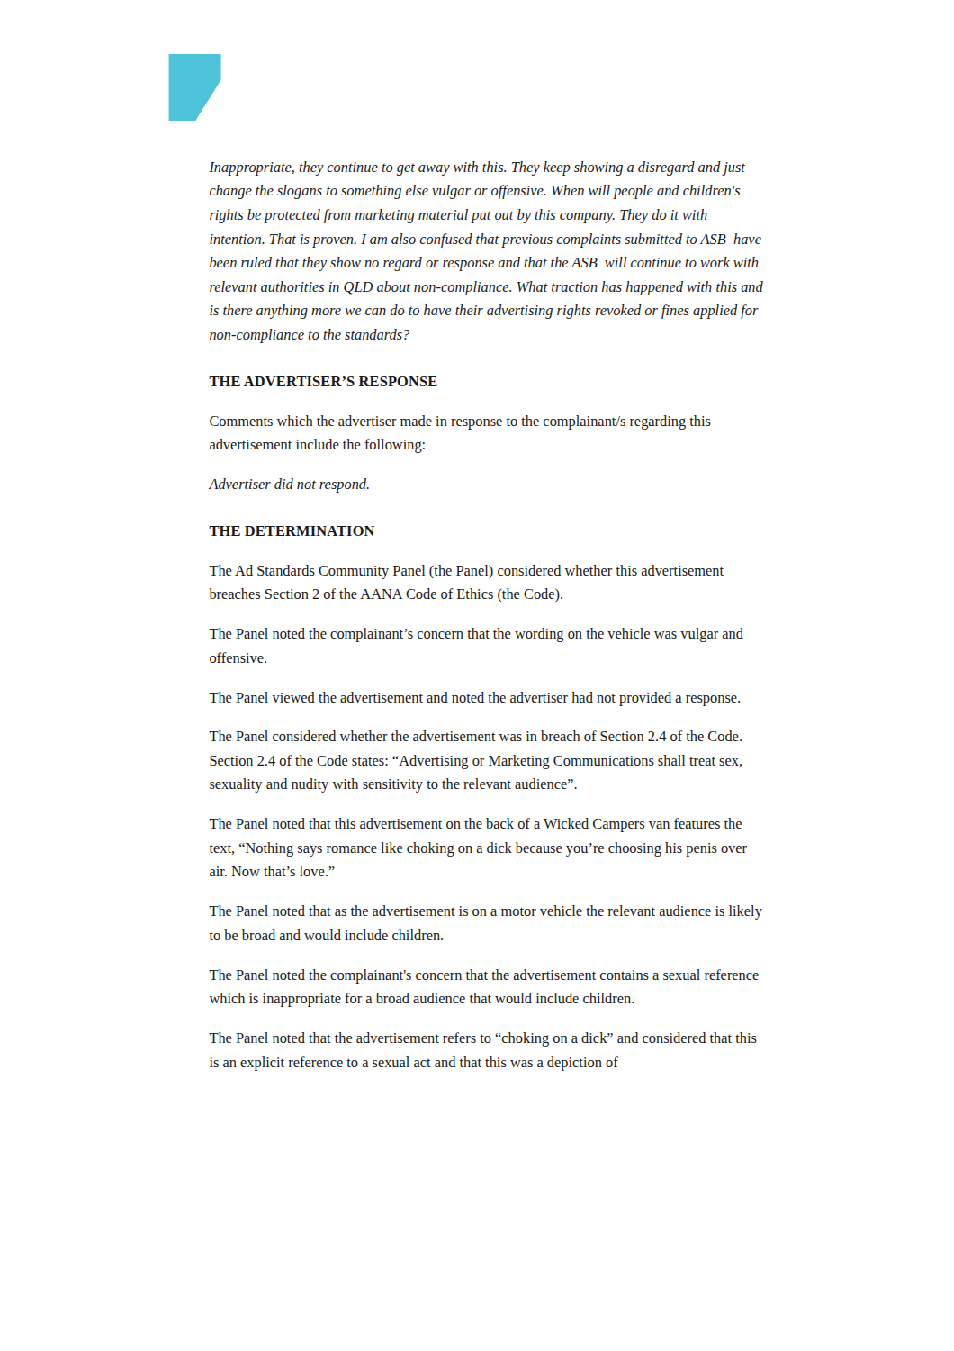Inappropriate, they continue to get away with this. They keep showing a disregard and just change the slogans to something else vulgar or offensive. When will people and children's rights be protected from marketing material put out by this company. They do it with intention. That is proven. I am also confused that previous complaints submitted to ASB have been ruled that they show no regard or response and that the ASB will continue to work with relevant authorities in QLD about non-compliance. What traction has happened with this and is there anything more we can do to have their advertising rights revoked or fines applied for non-compliance to the standards?
THE ADVERTISER’S RESPONSE
Comments which the advertiser made in response to the complainant/s regarding this advertisement include the following:
Advertiser did not respond.
THE DETERMINATION
The Ad Standards Community Panel (the Panel) considered whether this advertisement breaches Section 2 of the AANA Code of Ethics (the Code).
The Panel noted the complainant’s concern that the wording on the vehicle was vulgar and offensive.
The Panel viewed the advertisement and noted the advertiser had not provided a response.
The Panel considered whether the advertisement was in breach of Section 2.4 of the Code. Section 2.4 of the Code states: “Advertising or Marketing Communications shall treat sex, sexuality and nudity with sensitivity to the relevant audience”.
The Panel noted that this advertisement on the back of a Wicked Campers van features the text, “Nothing says romance like choking on a dick because you’re choosing his penis over air. Now that’s love.”
The Panel noted that as the advertisement is on a motor vehicle the relevant audience is likely to be broad and would include children.
The Panel noted the complainant's concern that the advertisement contains a sexual reference which is inappropriate for a broad audience that would include children.
The Panel noted that the advertisement refers to “choking on a dick” and considered that this is an explicit reference to a sexual act and that this was a depiction of